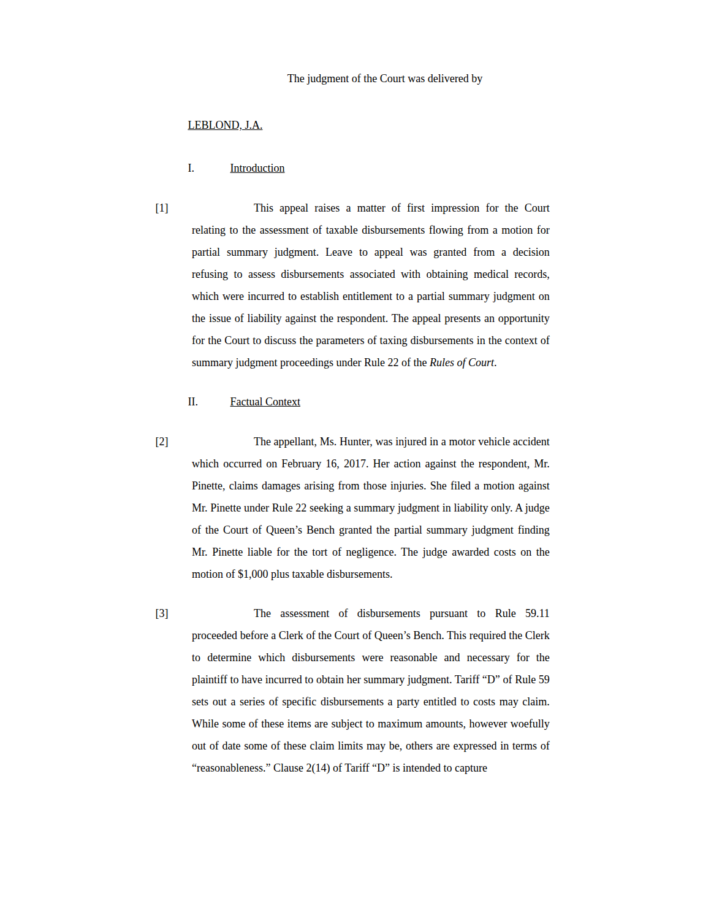The judgment of the Court was delivered by
LEBLOND, J.A.
I. Introduction
[1] This appeal raises a matter of first impression for the Court relating to the assessment of taxable disbursements flowing from a motion for partial summary judgment. Leave to appeal was granted from a decision refusing to assess disbursements associated with obtaining medical records, which were incurred to establish entitlement to a partial summary judgment on the issue of liability against the respondent. The appeal presents an opportunity for the Court to discuss the parameters of taxing disbursements in the context of summary judgment proceedings under Rule 22 of the Rules of Court.
II. Factual Context
[2] The appellant, Ms. Hunter, was injured in a motor vehicle accident which occurred on February 16, 2017. Her action against the respondent, Mr. Pinette, claims damages arising from those injuries. She filed a motion against Mr. Pinette under Rule 22 seeking a summary judgment in liability only. A judge of the Court of Queen’s Bench granted the partial summary judgment finding Mr. Pinette liable for the tort of negligence. The judge awarded costs on the motion of $1,000 plus taxable disbursements.
[3] The assessment of disbursements pursuant to Rule 59.11 proceeded before a Clerk of the Court of Queen’s Bench. This required the Clerk to determine which disbursements were reasonable and necessary for the plaintiff to have incurred to obtain her summary judgment. Tariff “D” of Rule 59 sets out a series of specific disbursements a party entitled to costs may claim. While some of these items are subject to maximum amounts, however woefully out of date some of these claim limits may be, others are expressed in terms of “reasonableness.” Clause 2(14) of Tariff “D” is intended to capture